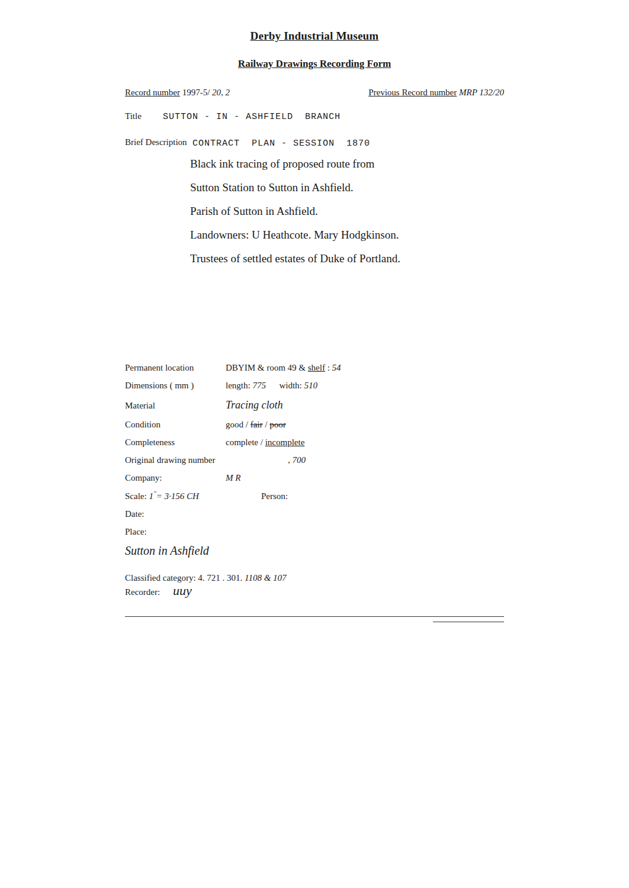Derby Industrial Museum
Railway Drawings Recording Form
Record number 1997-5/ 20, 2
Previous Record number MRP 132/20
Title SUTTON - IN - ASHFIELD BRANCH
Brief Description CONTRACT PLAN - SESSION 1870
Black ink tracing of proposed route from
Sutton Station to Sutton in Ashfield.
Parish of Sutton in Ashfield.
Landowners: U Heathcote. Mary Hodgkinson.
Trustees of settled estates of Duke of Portland.
Permanent location
DBYIM & room 49 & shelf : 54
Dimensions ( mm )
length: 775 width: 510
Material
Tracing cloth
Condition
good / fair / poor
Completeness
complete / incomplete
Original drawing number
, 700
Company:
M R
Scale: 1′′= 3·156 CH
Person:
Date:
Place:
Sutton in Ashfield
Classified category: 4. 721 . 301. 1108 & 107
Recorder: uuy